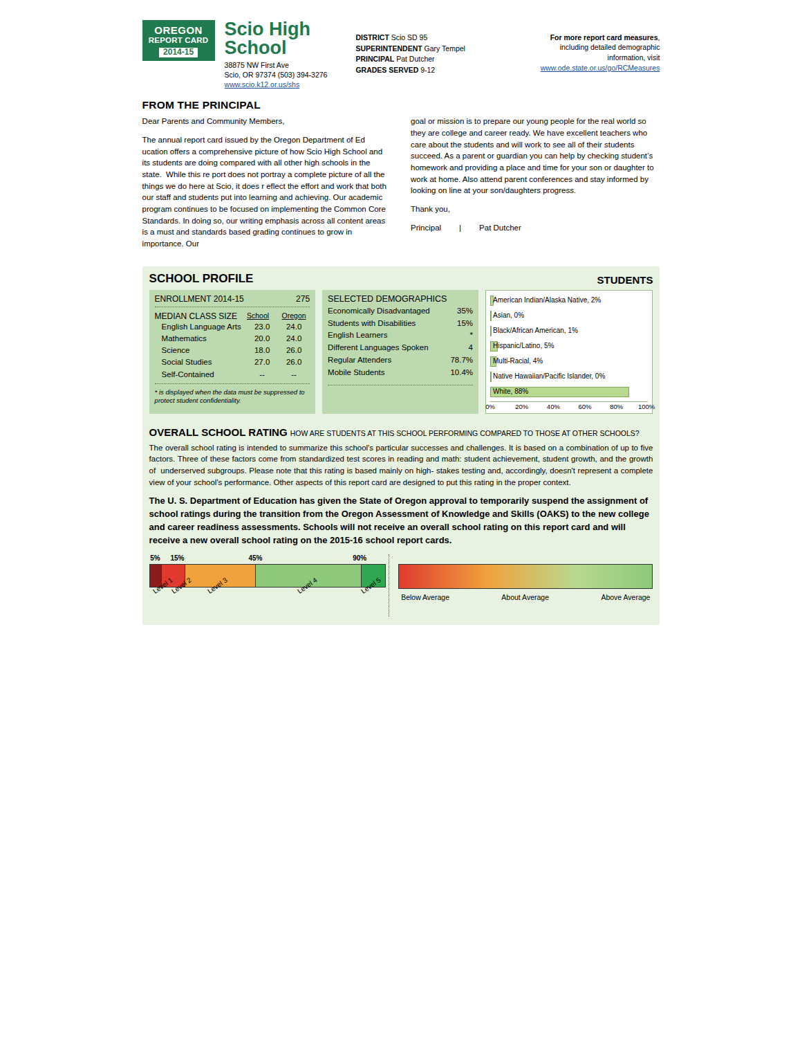OREGON
REPORT CARD
2014-15
Scio High School
38875 NW First Ave
Scio, OR 97374 (503) 394-3276
www.scio.k12.or.us/shs
DISTRICT Scio SD 95
SUPERINTENDENT Gary Tempel
PRINCIPAL Pat Dutcher
GRADES SERVED 9-12
For more report card measures,
including detailed demographic
information, visit
www.ode.state.or.us/go/RCMeasures
FROM THE PRINCIPAL
Dear Parents and Community Members,
The annual report card issued by the Oregon Department of Ed ucation offers a comprehensive picture of how Scio High School and its students are doing compared with all other high schools in the state. While this re port does not portray a complete picture of all the things we do here at Scio, it does r eflect the effort and work that both our staff and students put into learning and achieving. Our academic program continues to be focused on implementing the Common Core Standards. In doing so, our writing emphasis across all content areas is a must and standards based grading continues to grow in importance. Our
goal or mission is to prepare our young people for the real world so they are college and career ready. We have excellent teachers who care about the students and will work to see all of their students succeed. As a parent or guardian you can help by checking student’s homework and providing a place and time for your son or daughter to work at home. Also attend parent conferences and stay informed by looking on line at your son/daughters progress.
Thank you,
Principal|Pat Dutcher
SCHOOL PROFILE
STUDENTS
ENROLLMENT 2014-15275
MEDIAN CLASS SIZE School Oregon
English Language Arts 23.024.0
Mathematics 20.024.0
Science 18.026.0
Social Studies 27.026.0
Self-Contained ----
* is displayed when the data must be suppressed to protect student confidentiality.
SELECTED DEMOGRAPHICS
Economically Disadvantaged 35%
Students with Disabilities 15%
English Learners*
Different Languages Spoken 4
Regular Attenders 78.7%
Mobile Students 10.4%
American Indian/Alaska Native, 2%
Asian, 0%
Black/African American, 1%
Hispanic/Latino, 5%
Multi-Racial, 4%
Native Hawaiian/Pacific Islander, 0%
White, 88%
0% 20% 40% 60% 80% 100%
OVERALL SCHOOL RATING HOW ARE STUDENTS AT THIS SCHOOL PERFORMING COMPARED TO THOSE AT OTHER SCHOOLS?
The overall school rating is intended to summarize this school's particular successes and challenges. It is based on a combination of up to five factors. Three of these factors come from standardized test scores in reading and math: student achievement, student growth, and the growth of underserved subgroups. Please note that this rating is based mainly on high- stakes testing and, accordingly, doesn't represent a complete view of your school's performance. Other aspects of this report card are designed to put this rating in the proper context.
The U. S. Department of Education has given the State of Oregon approval to temporarily suspend the assignment of school ratings during the transition from the Oregon Assessment of Knowledge and Skills (OAKS) to the new college and career readiness assessments. Schools will not receive an overall school rating on this report card and will receive a new overall school rating on the 2015-16 school report cards.
5% 15% 45% 90%
Level 1 Level 2 Level 3 Level 4 Level 5
Below Average About Average Above Average